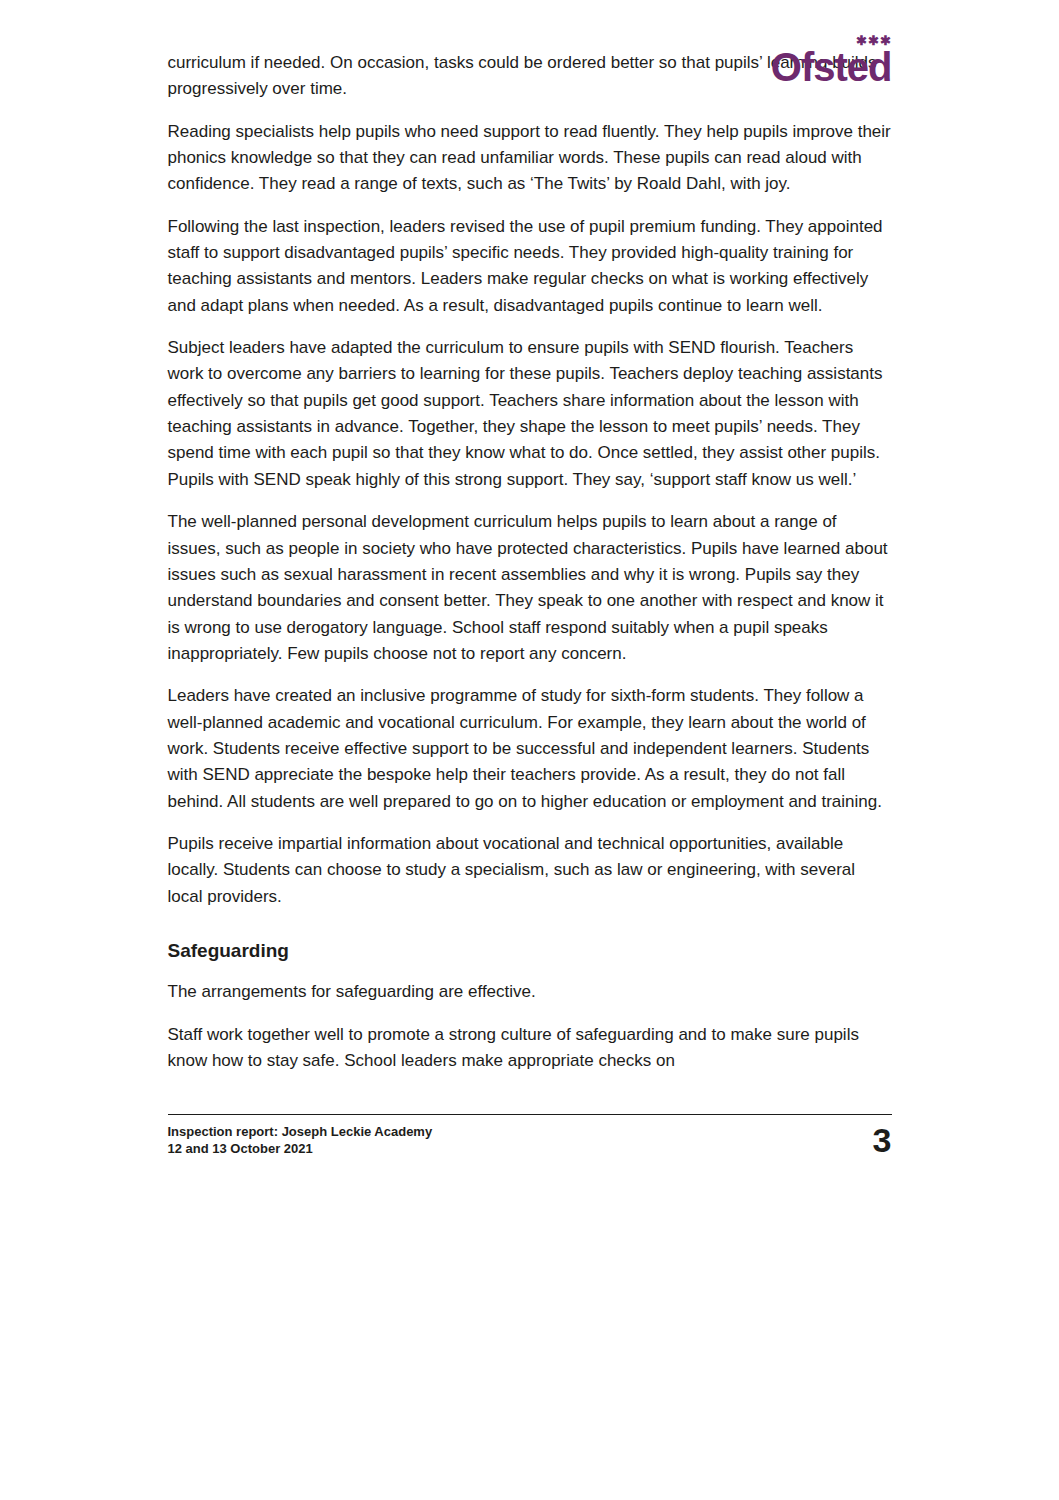✱✱✱
Ofsted
curriculum if needed. On occasion, tasks could be ordered better so that pupils’ learning builds progressively over time.
Reading specialists help pupils who need support to read fluently. They help pupils improve their phonics knowledge so that they can read unfamiliar words. These pupils can read aloud with confidence. They read a range of texts, such as ‘The Twits’ by Roald Dahl, with joy.
Following the last inspection, leaders revised the use of pupil premium funding. They appointed staff to support disadvantaged pupils’ specific needs. They provided high-quality training for teaching assistants and mentors. Leaders make regular checks on what is working effectively and adapt plans when needed. As a result, disadvantaged pupils continue to learn well.
Subject leaders have adapted the curriculum to ensure pupils with SEND flourish. Teachers work to overcome any barriers to learning for these pupils. Teachers deploy teaching assistants effectively so that pupils get good support. Teachers share information about the lesson with teaching assistants in advance. Together, they shape the lesson to meet pupils’ needs. They spend time with each pupil so that they know what to do. Once settled, they assist other pupils. Pupils with SEND speak highly of this strong support. They say, ‘support staff know us well.’
The well-planned personal development curriculum helps pupils to learn about a range of issues, such as people in society who have protected characteristics. Pupils have learned about issues such as sexual harassment in recent assemblies and why it is wrong. Pupils say they understand boundaries and consent better. They speak to one another with respect and know it is wrong to use derogatory language. School staff respond suitably when a pupil speaks inappropriately. Few pupils choose not to report any concern.
Leaders have created an inclusive programme of study for sixth-form students. They follow a well-planned academic and vocational curriculum. For example, they learn about the world of work. Students receive effective support to be successful and independent learners. Students with SEND appreciate the bespoke help their teachers provide. As a result, they do not fall behind. All students are well prepared to go on to higher education or employment and training.
Pupils receive impartial information about vocational and technical opportunities, available locally. Students can choose to study a specialism, such as law or engineering, with several local providers.
Safeguarding
The arrangements for safeguarding are effective.
Staff work together well to promote a strong culture of safeguarding and to make sure pupils know how to stay safe. School leaders make appropriate checks on
Inspection report: Joseph Leckie Academy
12 and 13 October 2021
3